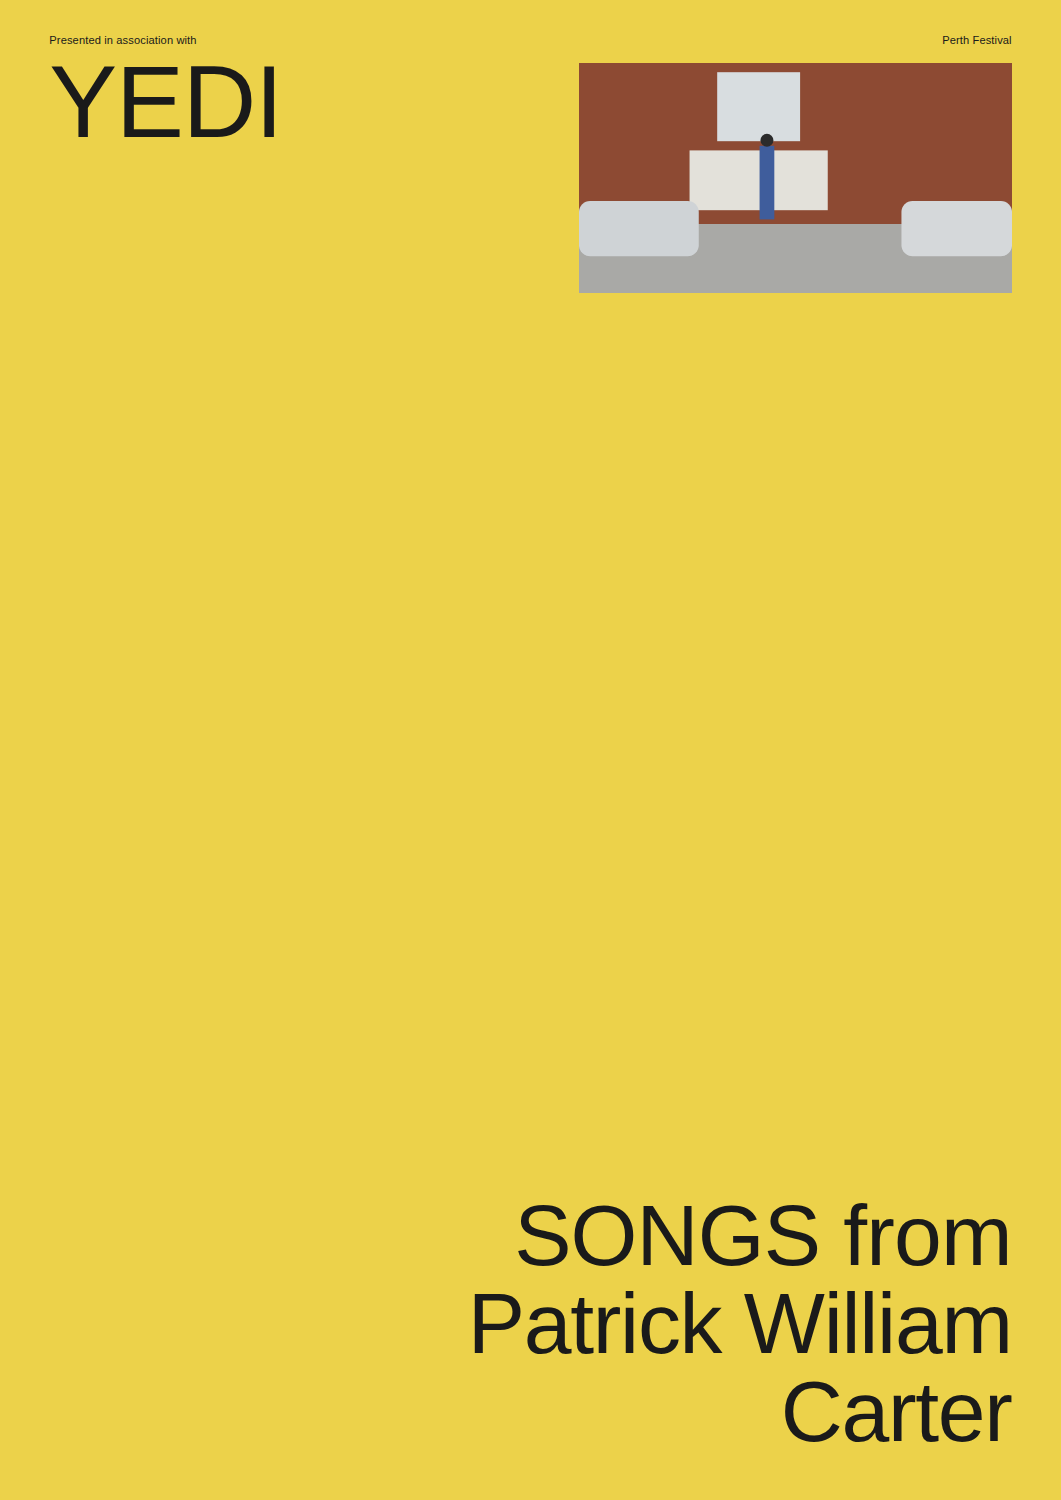Presented in association with
Perth Festival
YEDI
SONGS from Patrick William Carter